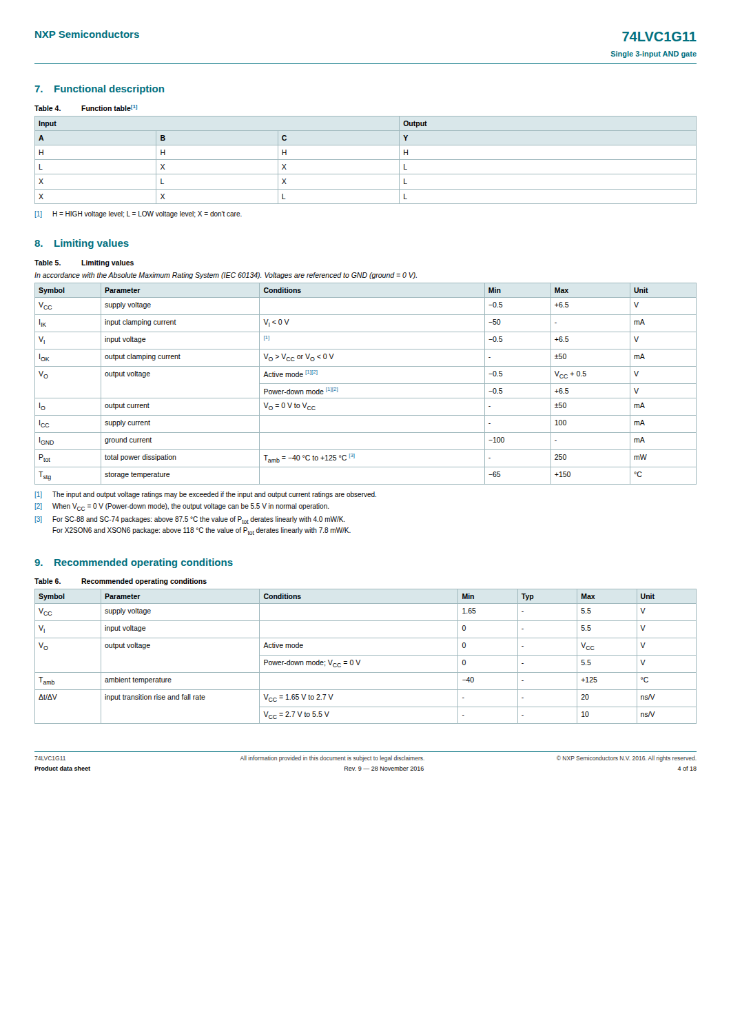NXP Semiconductors
74LVC1G11
Single 3-input AND gate
7. Functional description
Table 4. Function table[1]
| Input | Output |
| --- | --- |
| A | B | C | Y |
| H | H | H | H |
| L | X | X | L |
| X | L | X | L |
| X | X | L | L |
[1] H = HIGH voltage level; L = LOW voltage level; X = don't care.
8. Limiting values
Table 5. Limiting values
In accordance with the Absolute Maximum Rating System (IEC 60134). Voltages are referenced to GND (ground = 0 V).
| Symbol | Parameter | Conditions | Min | Max | Unit |
| --- | --- | --- | --- | --- | --- |
| V CC | supply voltage | | −0.5 | +6.5 | V |
| I IK | input clamping current | V I < 0 V | −50 | - | mA |
| V I | input voltage | [1] | −0.5 | +6.5 | V |
| I OK | output clamping current | V O > V CC or V O < 0 V | - | ±50 | mA |
| V O | output voltage | Active mode [1] [2] | −0.5 | V CC + 0.5 | V |
| Power-down mode [1] [2] | −0.5 | +6.5 | V |
| I O | output current | V O = 0 V to V CC | - | ±50 | mA |
| I CC | supply current | | - | 100 | mA |
| I GND | ground current | | −100 | - | mA |
| P tot | total power dissipation | T amb = −40 °C to +125 °C [3] | - | 250 | mW |
| T stg | storage temperature | | −65 | +150 | °C |
[1] The input and output voltage ratings may be exceeded if the input and output current ratings are observed.
[2] When VCC = 0 V (Power-down mode), the output voltage can be 5.5 V in normal operation.
[3] For SC-88 and SC-74 packages: above 87.5 °C the value of Ptot derates linearly with 4.0 mW/K.
For X2SON6 and XSON6 package: above 118 °C the value of Ptot derates linearly with 7.8 mW/K.
9. Recommended operating conditions
Table 6. Recommended operating conditions
| Symbol | Parameter | Conditions | Min | Typ | Max | Unit |
| --- | --- | --- | --- | --- | --- | --- |
| V CC | supply voltage | | 1.65 | - | 5.5 | V |
| V I | input voltage | | 0 | - | 5.5 | V |
| V O | output voltage | Active mode | 0 | - | V CC | V |
| Power-down mode; V CC = 0 V | 0 | - | 5.5 | V |
| T amb | ambient temperature | | −40 | - | +125 | °C |
| Δt/ΔV | input transition rise and fall rate | V CC = 1.65 V to 2.7 V | - | - | 20 | ns/V |
| V CC = 2.7 V to 5.5 V | - | - | 10 | ns/V |
74LVC1G11
All information provided in this document is subject to legal disclaimers.
© NXP Semiconductors N.V. 2016. All rights reserved.
Product data sheet
Rev. 9 — 28 November 2016
4 of 18